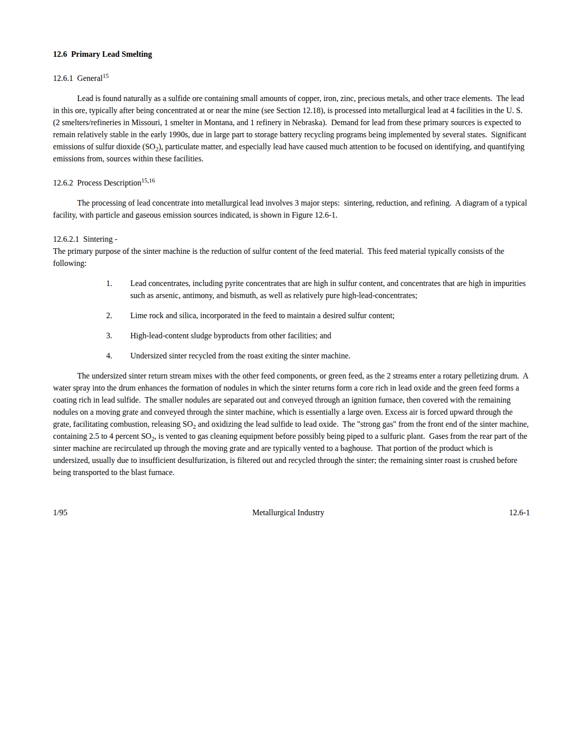12.6 Primary Lead Smelting
12.6.1 General15
Lead is found naturally as a sulfide ore containing small amounts of copper, iron, zinc, precious metals, and other trace elements. The lead in this ore, typically after being concentrated at or near the mine (see Section 12.18), is processed into metallurgical lead at 4 facilities in the U. S. (2 smelters/refineries in Missouri, 1 smelter in Montana, and 1 refinery in Nebraska). Demand for lead from these primary sources is expected to remain relatively stable in the early 1990s, due in large part to storage battery recycling programs being implemented by several states. Significant emissions of sulfur dioxide (SO2), particulate matter, and especially lead have caused much attention to be focused on identifying, and quantifying emissions from, sources within these facilities.
12.6.2 Process Description15,16
The processing of lead concentrate into metallurgical lead involves 3 major steps: sintering, reduction, and refining. A diagram of a typical facility, with particle and gaseous emission sources indicated, is shown in Figure 12.6-1.
12.6.2.1 Sintering -
The primary purpose of the sinter machine is the reduction of sulfur content of the feed material. This feed material typically consists of the following:
1. Lead concentrates, including pyrite concentrates that are high in sulfur content, and concentrates that are high in impurities such as arsenic, antimony, and bismuth, as well as relatively pure high-lead-concentrates;
2. Lime rock and silica, incorporated in the feed to maintain a desired sulfur content;
3. High-lead-content sludge byproducts from other facilities; and
4. Undersized sinter recycled from the roast exiting the sinter machine.
The undersized sinter return stream mixes with the other feed components, or green feed, as the 2 streams enter a rotary pelletizing drum. A water spray into the drum enhances the formation of nodules in which the sinter returns form a core rich in lead oxide and the green feed forms a coating rich in lead sulfide. The smaller nodules are separated out and conveyed through an ignition furnace, then covered with the remaining nodules on a moving grate and conveyed through the sinter machine, which is essentially a large oven. Excess air is forced upward through the grate, facilitating combustion, releasing SO2 and oxidizing the lead sulfide to lead oxide. The "strong gas" from the front end of the sinter machine, containing 2.5 to 4 percent SO2, is vented to gas cleaning equipment before possibly being piped to a sulfuric plant. Gases from the rear part of the sinter machine are recirculated up through the moving grate and are typically vented to a baghouse. That portion of the product which is undersized, usually due to insufficient desulfurization, is filtered out and recycled through the sinter; the remaining sinter roast is crushed before being transported to the blast furnace.
1/95 Metallurgical Industry 12.6-1